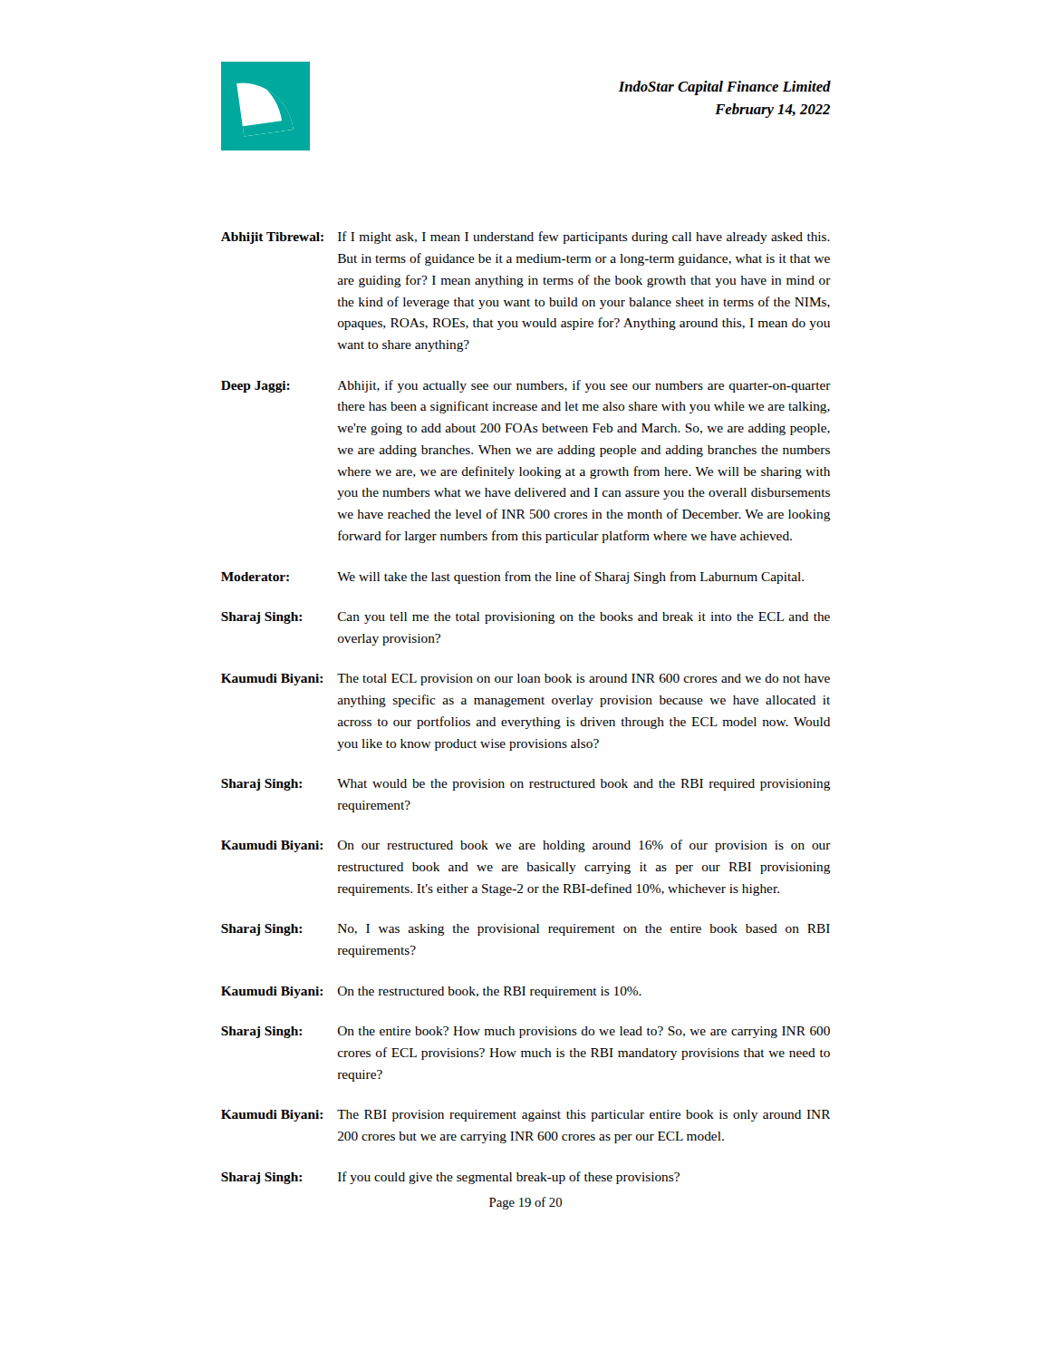IndoStar Capital Finance Limited
February 14, 2022
| Abhijit Tibrewal: | If I might ask, I mean I understand few participants during call have already asked this. But in terms of guidance be it a medium-term or a long-term guidance, what is it that we are guiding for? I mean anything in terms of the book growth that you have in mind or the kind of leverage that you want to build on your balance sheet in terms of the NIMs, opaques, ROAs, ROEs, that you would aspire for? Anything around this, I mean do you want to share anything? |
| Deep Jaggi: | Abhijit, if you actually see our numbers, if you see our numbers are quarter-on-quarter there has been a significant increase and let me also share with you while we are talking, we're going to add about 200 FOAs between Feb and March. So, we are adding people, we are adding branches. When we are adding people and adding branches the numbers where we are, we are definitely looking at a growth from here. We will be sharing with you the numbers what we have delivered and I can assure you the overall disbursements we have reached the level of INR 500 crores in the month of December. We are looking forward for larger numbers from this particular platform where we have achieved. |
| Moderator: | We will take the last question from the line of Sharaj Singh from Laburnum Capital. |
| Sharaj Singh: | Can you tell me the total provisioning on the books and break it into the ECL and the overlay provision? |
| Kaumudi Biyani: | The total ECL provision on our loan book is around INR 600 crores and we do not have anything specific as a management overlay provision because we have allocated it across to our portfolios and everything is driven through the ECL model now. Would you like to know product wise provisions also? |
| Sharaj Singh: | What would be the provision on restructured book and the RBI required provisioning requirement? |
| Kaumudi Biyani: | On our restructured book we are holding around 16% of our provision is on our restructured book and we are basically carrying it as per our RBI provisioning requirements. It's either a Stage-2 or the RBI-defined 10%, whichever is higher. |
| Sharaj Singh: | No, I was asking the provisional requirement on the entire book based on RBI requirements? |
| Kaumudi Biyani: | On the restructured book, the RBI requirement is 10%. |
| Sharaj Singh: | On the entire book? How much provisions do we lead to? So, we are carrying INR 600 crores of ECL provisions? How much is the RBI mandatory provisions that we need to require? |
| Kaumudi Biyani: | The RBI provision requirement against this particular entire book is only around INR 200 crores but we are carrying INR 600 crores as per our ECL model. |
| Sharaj Singh: | If you could give the segmental break-up of these provisions? |
Page 19 of 20